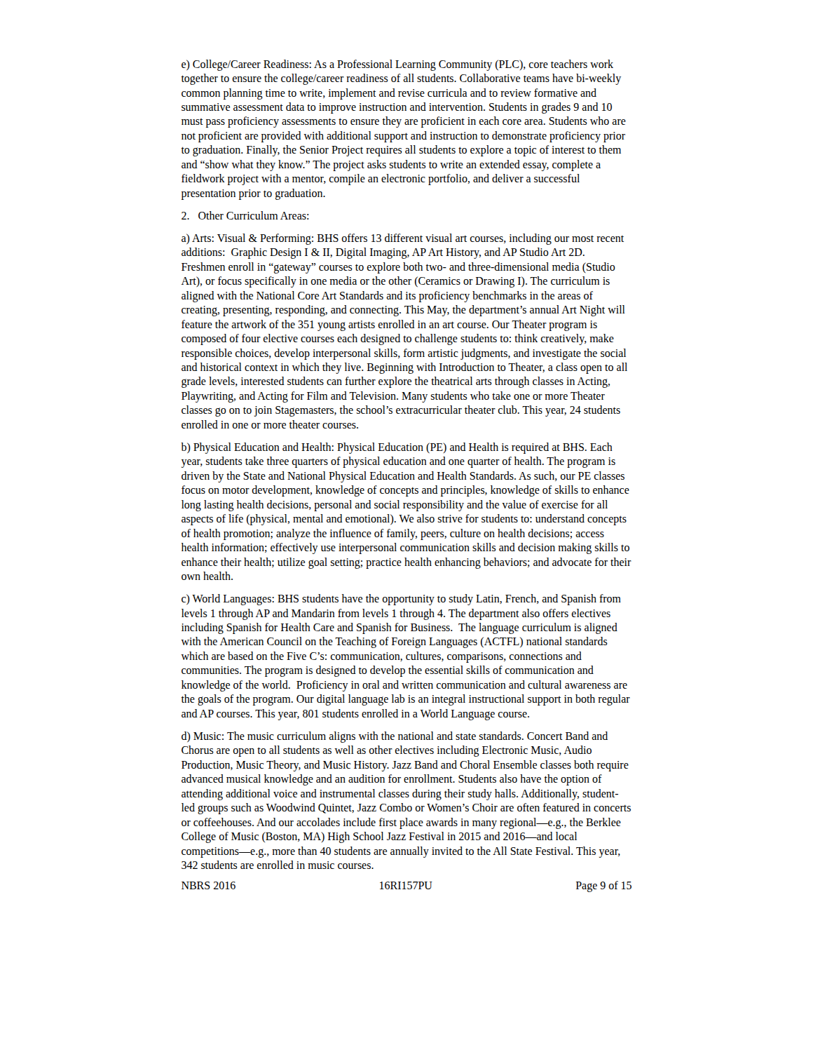e) College/Career Readiness: As a Professional Learning Community (PLC), core teachers work together to ensure the college/career readiness of all students. Collaborative teams have bi-weekly common planning time to write, implement and revise curricula and to review formative and summative assessment data to improve instruction and intervention. Students in grades 9 and 10 must pass proficiency assessments to ensure they are proficient in each core area. Students who are not proficient are provided with additional support and instruction to demonstrate proficiency prior to graduation. Finally, the Senior Project requires all students to explore a topic of interest to them and “show what they know.” The project asks students to write an extended essay, complete a fieldwork project with a mentor, compile an electronic portfolio, and deliver a successful presentation prior to graduation.
2. Other Curriculum Areas:
a) Arts: Visual & Performing: BHS offers 13 different visual art courses, including our most recent additions: Graphic Design I & II, Digital Imaging, AP Art History, and AP Studio Art 2D. Freshmen enroll in “gateway” courses to explore both two- and three-dimensional media (Studio Art), or focus specifically in one media or the other (Ceramics or Drawing I). The curriculum is aligned with the National Core Art Standards and its proficiency benchmarks in the areas of creating, presenting, responding, and connecting. This May, the department’s annual Art Night will feature the artwork of the 351 young artists enrolled in an art course. Our Theater program is composed of four elective courses each designed to challenge students to: think creatively, make responsible choices, develop interpersonal skills, form artistic judgments, and investigate the social and historical context in which they live. Beginning with Introduction to Theater, a class open to all grade levels, interested students can further explore the theatrical arts through classes in Acting, Playwriting, and Acting for Film and Television. Many students who take one or more Theater classes go on to join Stagemasters, the school’s extracurricular theater club. This year, 24 students enrolled in one or more theater courses.
b) Physical Education and Health: Physical Education (PE) and Health is required at BHS. Each year, students take three quarters of physical education and one quarter of health. The program is driven by the State and National Physical Education and Health Standards. As such, our PE classes focus on motor development, knowledge of concepts and principles, knowledge of skills to enhance long lasting health decisions, personal and social responsibility and the value of exercise for all aspects of life (physical, mental and emotional). We also strive for students to: understand concepts of health promotion; analyze the influence of family, peers, culture on health decisions; access health information; effectively use interpersonal communication skills and decision making skills to enhance their health; utilize goal setting; practice health enhancing behaviors; and advocate for their own health.
c) World Languages: BHS students have the opportunity to study Latin, French, and Spanish from levels 1 through AP and Mandarin from levels 1 through 4. The department also offers electives including Spanish for Health Care and Spanish for Business. The language curriculum is aligned with the American Council on the Teaching of Foreign Languages (ACTFL) national standards which are based on the Five C’s: communication, cultures, comparisons, connections and communities. The program is designed to develop the essential skills of communication and knowledge of the world. Proficiency in oral and written communication and cultural awareness are the goals of the program. Our digital language lab is an integral instructional support in both regular and AP courses. This year, 801 students enrolled in a World Language course.
d) Music: The music curriculum aligns with the national and state standards. Concert Band and Chorus are open to all students as well as other electives including Electronic Music, Audio Production, Music Theory, and Music History. Jazz Band and Choral Ensemble classes both require advanced musical knowledge and an audition for enrollment. Students also have the option of attending additional voice and instrumental classes during their study halls. Additionally, student-led groups such as Woodwind Quintet, Jazz Combo or Women’s Choir are often featured in concerts or coffeehouses. And our accolades include first place awards in many regional—e.g., the Berklee College of Music (Boston, MA) High School Jazz Festival in 2015 and 2016—and local competitions—e.g., more than 40 students are annually invited to the All State Festival. This year, 342 students are enrolled in music courses.
NBRS 2016 16RI157PU Page 9 of 15